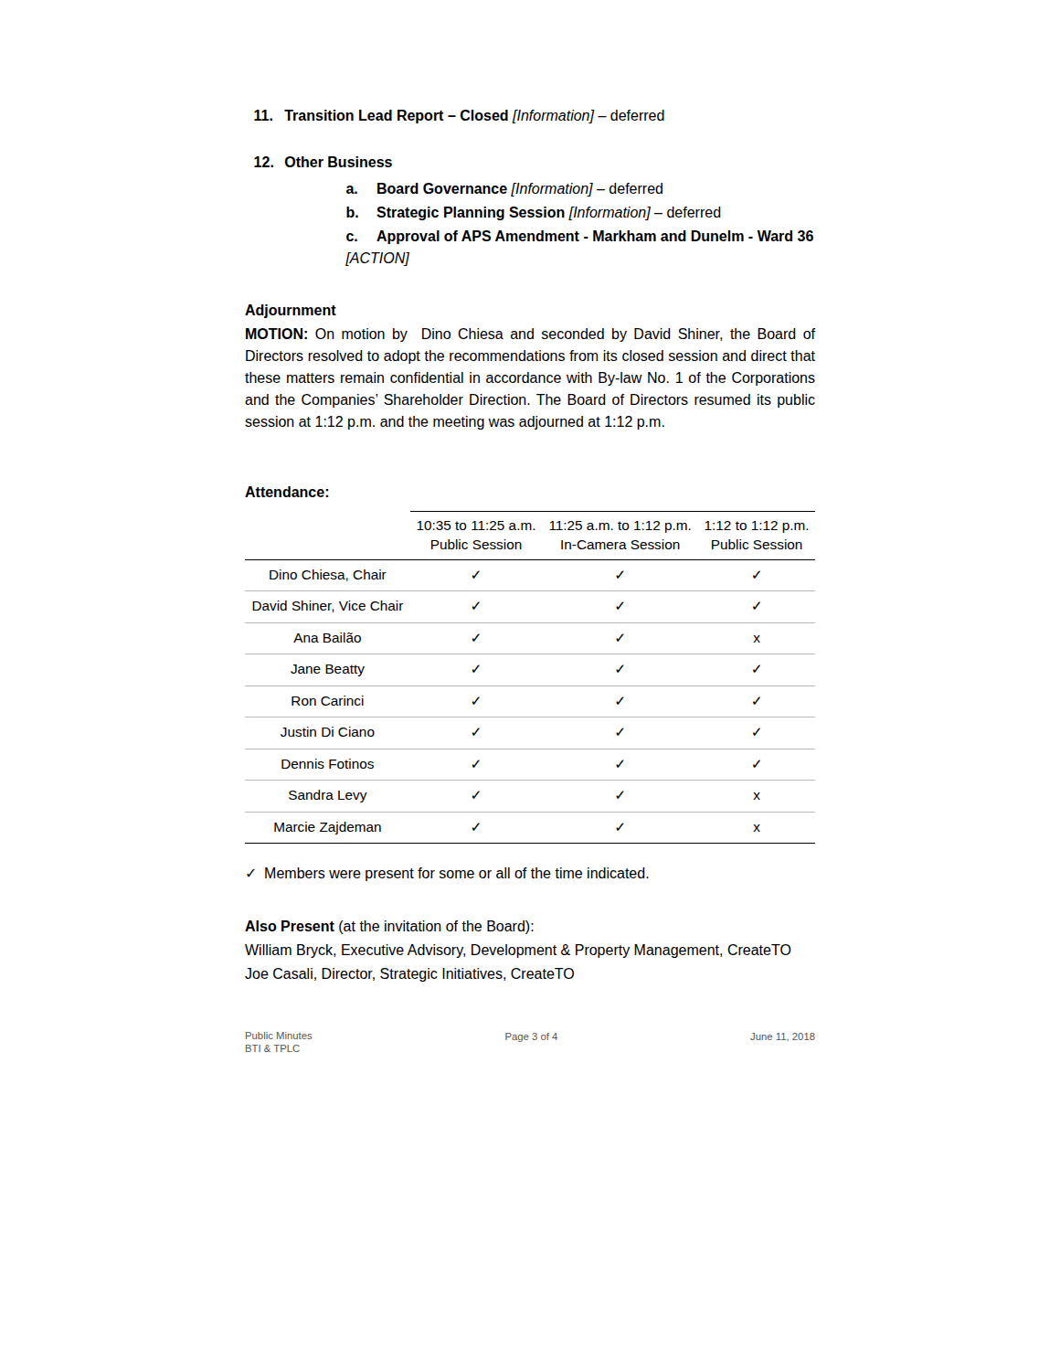11. Transition Lead Report – Closed [Information] – deferred
12. Other Business
a. Board Governance [Information] – deferred
b. Strategic Planning Session [Information] – deferred
c. Approval of APS Amendment - Markham and Dunelm - Ward 36 [ACTION]
Adjournment
MOTION: On motion by Dino Chiesa and seconded by David Shiner, the Board of Directors resolved to adopt the recommendations from its closed session and direct that these matters remain confidential in accordance with By-law No. 1 of the Corporations and the Companies’ Shareholder Direction. The Board of Directors resumed its public session at 1:12 p.m. and the meeting was adjourned at 1:12 p.m.
Attendance:
| | 10:35 to 11:25 a.m. Public Session | 11:25 a.m. to 1:12 p.m. In-Camera Session | 1:12 to 1:12 p.m. Public Session |
| --- | --- | --- | --- |
| Dino Chiesa, Chair | ✓ | ✓ | ✓ |
| David Shiner, Vice Chair | ✓ | ✓ | ✓ |
| Ana Bailão | ✓ | ✓ | x |
| Jane Beatty | ✓ | ✓ | ✓ |
| Ron Carinci | ✓ | ✓ | ✓ |
| Justin Di Ciano | ✓ | ✓ | ✓ |
| Dennis Fotinos | ✓ | ✓ | ✓ |
| Sandra Levy | ✓ | ✓ | x |
| Marcie Zajdeman | ✓ | ✓ | x |
✓Members were present for some or all of the time indicated.
Also Present (at the invitation of the Board):
William Bryck, Executive Advisory, Development & Property Management, CreateTO
Joe Casali, Director, Strategic Initiatives, CreateTO
Public Minutes
BTI & TPLC
Page 3 of 4
June 11, 2018